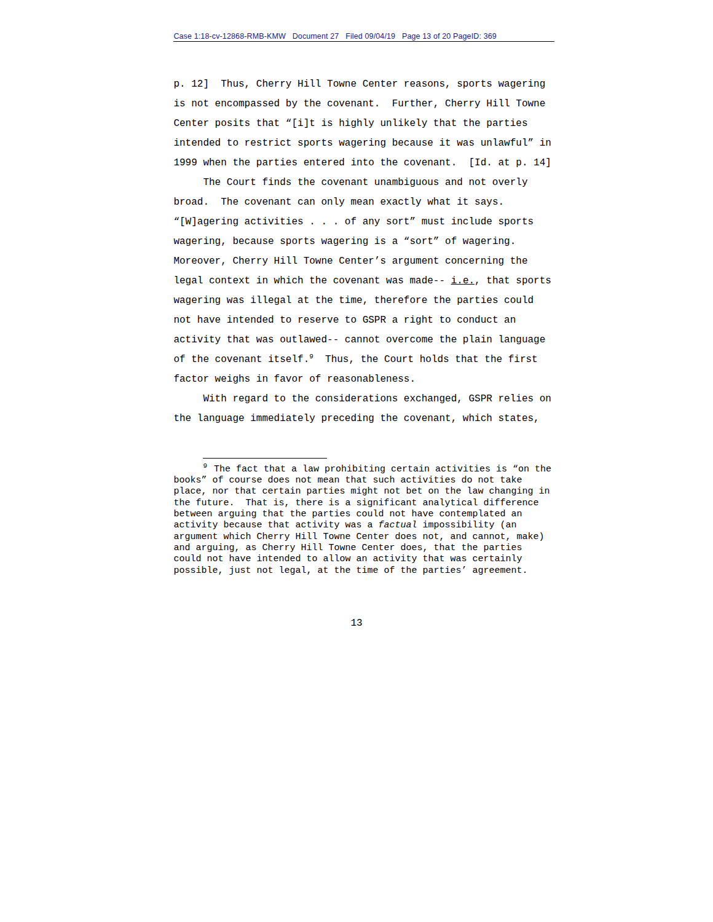Case 1:18-cv-12868-RMB-KMW Document 27 Filed 09/04/19 Page 13 of 20 PageID: 369
p. 12] Thus, Cherry Hill Towne Center reasons, sports wagering is not encompassed by the covenant. Further, Cherry Hill Towne Center posits that “[i]t is highly unlikely that the parties intended to restrict sports wagering because it was unlawful” in 1999 when the parties entered into the covenant. [Id. at p. 14]
The Court finds the covenant unambiguous and not overly broad. The covenant can only mean exactly what it says. “[W]agering activities . . . of any sort” must include sports wagering, because sports wagering is a “sort” of wagering. Moreover, Cherry Hill Towne Center’s argument concerning the legal context in which the covenant was made-- i.e., that sports wagering was illegal at the time, therefore the parties could not have intended to reserve to GSPR a right to conduct an activity that was outlawed-- cannot overcome the plain language of the covenant itself.9 Thus, the Court holds that the first factor weighs in favor of reasonableness.
With regard to the considerations exchanged, GSPR relies on the language immediately preceding the covenant, which states,
9 The fact that a law prohibiting certain activities is “on the books” of course does not mean that such activities do not take place, nor that certain parties might not bet on the law changing in the future. That is, there is a significant analytical difference between arguing that the parties could not have contemplated an activity because that activity was a factual impossibility (an argument which Cherry Hill Towne Center does not, and cannot, make) and arguing, as Cherry Hill Towne Center does, that the parties could not have intended to allow an activity that was certainly possible, just not legal, at the time of the parties’ agreement.
13